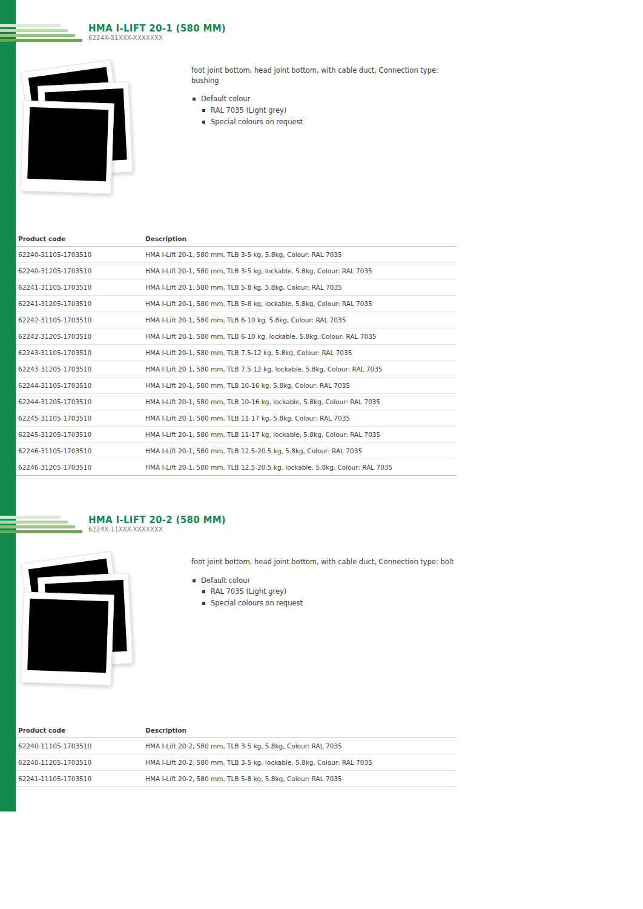HMA I-LIFT 20-1 (580 MM)
6224X-31XXX-XXXXXXX
foot joint bottom, head joint bottom, with cable duct, Connection type: bushing
Default colour
RAL 7035 (Light grey)
Special colours on request
| Product code | Description |
| --- | --- |
| 62240-31105-1703510 | HMA I-Lift 20-1, 580 mm, TLB 3-5 kg, 5.8kg, Colour: RAL 7035 |
| 62240-31205-1703510 | HMA I-Lift 20-1, 580 mm, TLB 3-5 kg, lockable, 5.8kg, Colour: RAL 7035 |
| 62241-31105-1703510 | HMA I-Lift 20-1, 580 mm, TLB 5-8 kg, 5.8kg, Colour: RAL 7035 |
| 62241-31205-1703510 | HMA I-Lift 20-1, 580 mm, TLB 5-8 kg, lockable, 5.8kg, Colour: RAL 7035 |
| 62242-31105-1703510 | HMA I-Lift 20-1, 580 mm, TLB 6-10 kg, 5.8kg, Colour: RAL 7035 |
| 62242-31205-1703510 | HMA I-Lift 20-1, 580 mm, TLB 6-10 kg, lockable, 5.8kg, Colour: RAL 7035 |
| 62243-31105-1703510 | HMA I-Lift 20-1, 580 mm, TLB 7.5-12 kg, 5.8kg, Colour: RAL 7035 |
| 62243-31205-1703510 | HMA I-Lift 20-1, 580 mm, TLB 7.5-12 kg, lockable, 5.8kg, Colour: RAL 7035 |
| 62244-31105-1703510 | HMA I-Lift 20-1, 580 mm, TLB 10-16 kg, 5.8kg, Colour: RAL 7035 |
| 62244-31205-1703510 | HMA I-Lift 20-1, 580 mm, TLB 10-16 kg, lockable, 5.8kg, Colour: RAL 7035 |
| 62245-31105-1703510 | HMA I-Lift 20-1, 580 mm, TLB 11-17 kg, 5.8kg, Colour: RAL 7035 |
| 62245-31205-1703510 | HMA I-Lift 20-1, 580 mm, TLB 11-17 kg, lockable, 5.8kg, Colour: RAL 7035 |
| 62246-31105-1703510 | HMA I-Lift 20-1, 580 mm, TLB 12.5-20.5 kg, 5.8kg, Colour: RAL 7035 |
| 62246-31205-1703510 | HMA I-Lift 20-1, 580 mm, TLB 12.5-20.5 kg, lockable, 5.8kg, Colour: RAL 7035 |
HMA I-LIFT 20-2 (580 MM)
6224X-11XXX-XXXXXXX
foot joint bottom, head joint bottom, with cable duct, Connection type: bolt
Default colour
RAL 7035 (Light grey)
Special colours on request
| Product code | Description |
| --- | --- |
| 62240-11105-1703510 | HMA I-Lift 20-2, 580 mm, TLB 3-5 kg, 5.8kg, Colour: RAL 7035 |
| 62240-11205-1703510 | HMA I-Lift 20-2, 580 mm, TLB 3-5 kg, lockable, 5.8kg, Colour: RAL 7035 |
| 62241-11105-1703510 | HMA I-Lift 20-2, 580 mm, TLB 5-8 kg, 5.8kg, Colour: RAL 7035 |